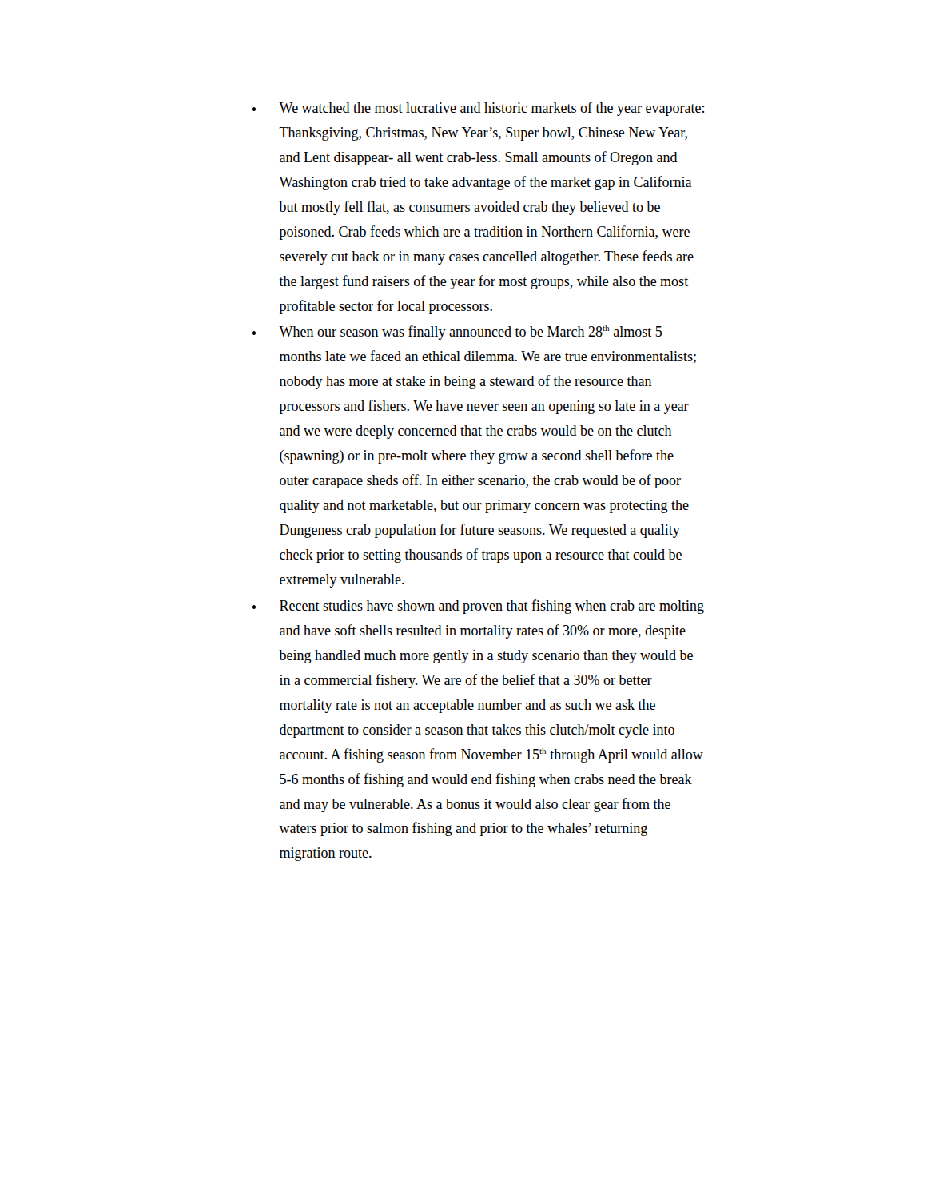We watched the most lucrative and historic markets of the year evaporate: Thanksgiving, Christmas, New Year’s, Super bowl, Chinese New Year, and Lent disappear- all went crab-less. Small amounts of Oregon and Washington crab tried to take advantage of the market gap in California but mostly fell flat, as consumers avoided crab they believed to be poisoned. Crab feeds which are a tradition in Northern California, were severely cut back or in many cases cancelled altogether. These feeds are the largest fund raisers of the year for most groups, while also the most profitable sector for local processors.
When our season was finally announced to be March 28th almost 5 months late we faced an ethical dilemma. We are true environmentalists; nobody has more at stake in being a steward of the resource than processors and fishers. We have never seen an opening so late in a year and we were deeply concerned that the crabs would be on the clutch (spawning) or in pre-molt where they grow a second shell before the outer carapace sheds off. In either scenario, the crab would be of poor quality and not marketable, but our primary concern was protecting the Dungeness crab population for future seasons. We requested a quality check prior to setting thousands of traps upon a resource that could be extremely vulnerable.
Recent studies have shown and proven that fishing when crab are molting and have soft shells resulted in mortality rates of 30% or more, despite being handled much more gently in a study scenario than they would be in a commercial fishery. We are of the belief that a 30% or better mortality rate is not an acceptable number and as such we ask the department to consider a season that takes this clutch/molt cycle into account. A fishing season from November 15th through April would allow 5-6 months of fishing and would end fishing when crabs need the break and may be vulnerable. As a bonus it would also clear gear from the waters prior to salmon fishing and prior to the whales’ returning migration route.